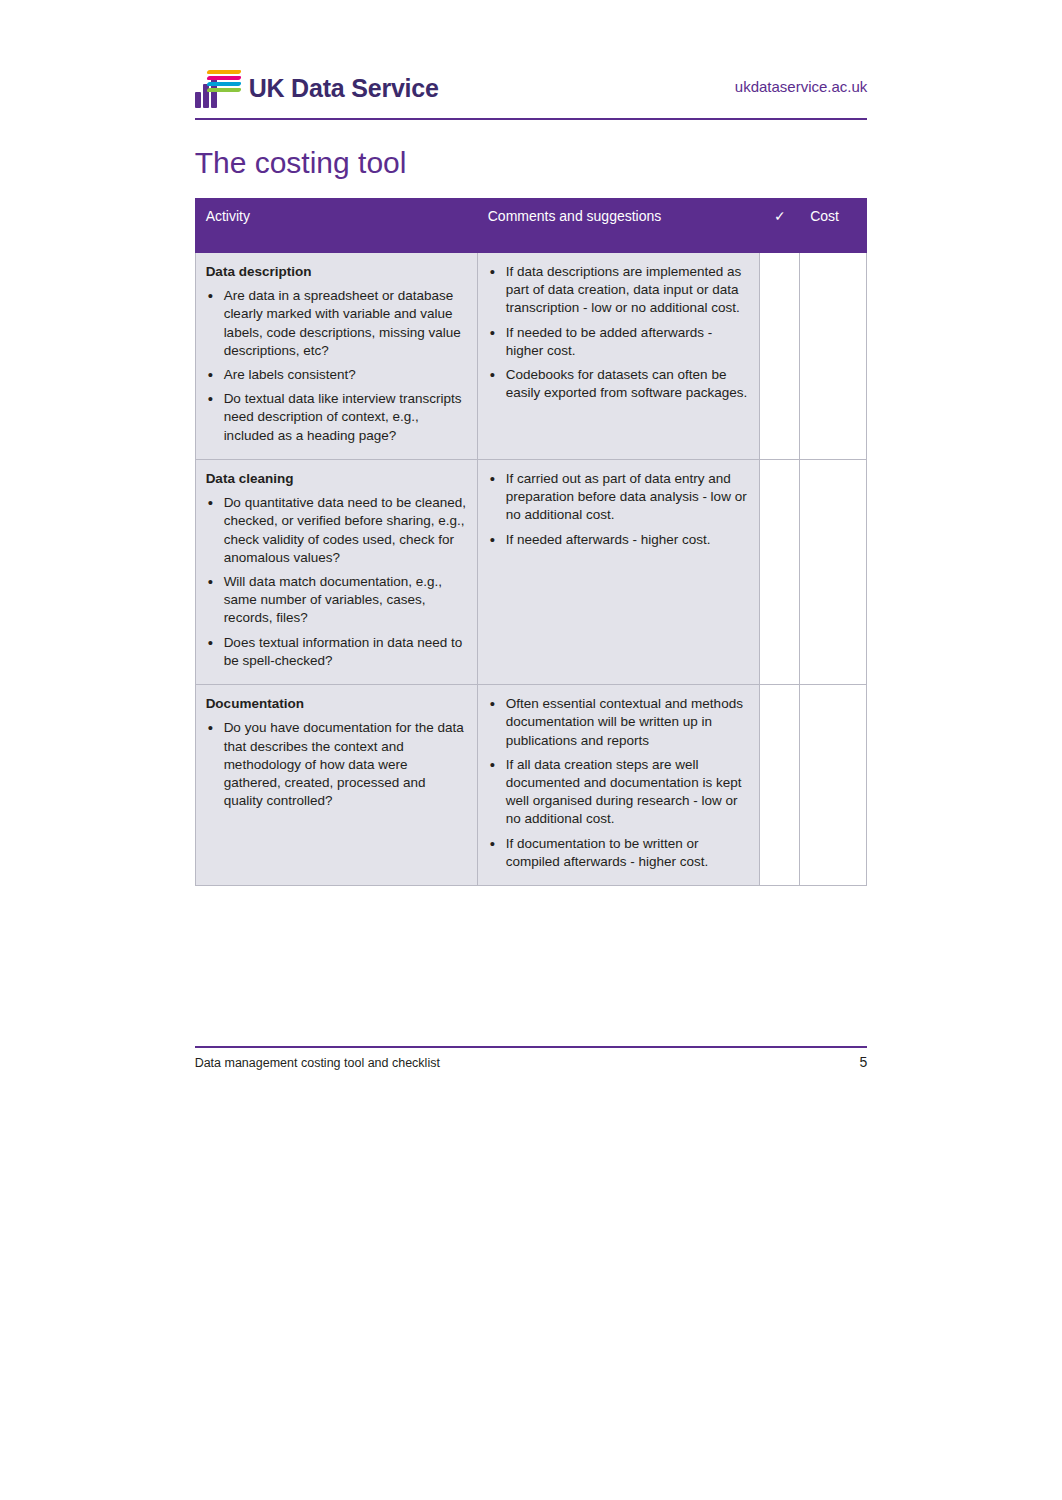UK Data Service
ukdataservice.ac.uk
The costing tool
| Activity | Comments and suggestions | ✓ | Cost |
| --- | --- | --- | --- |
| Data description Are data in a spreadsheet or database clearly marked with variable and value labels, code descriptions, missing value descriptions, etc? Are labels consistent? Do textual data like interview transcripts need description of context, e.g., included as a heading page? | If data descriptions are implemented as part of data creation, data input or data transcription - low or no additional cost. If needed to be added afterwards - higher cost. Codebooks for datasets can often be easily exported from software packages. | | |
| Data cleaning Do quantitative data need to be cleaned, checked, or verified before sharing, e.g., check validity of codes used, check for anomalous values? Will data match documentation, e.g., same number of variables, cases, records, files? Does textual information in data need to be spell-checked? | If carried out as part of data entry and preparation before data analysis - low or no additional cost. If needed afterwards - higher cost. | | |
| Documentation Do you have documentation for the data that describes the context and methodology of how data were gathered, created, processed and quality controlled? | Often essential contextual and methods documentation will be written up in publications and reports If all data creation steps are well documented and documentation is kept well organised during research - low or no additional cost. If documentation to be written or compiled afterwards - higher cost. | | |
Data management costing tool and checklist 5